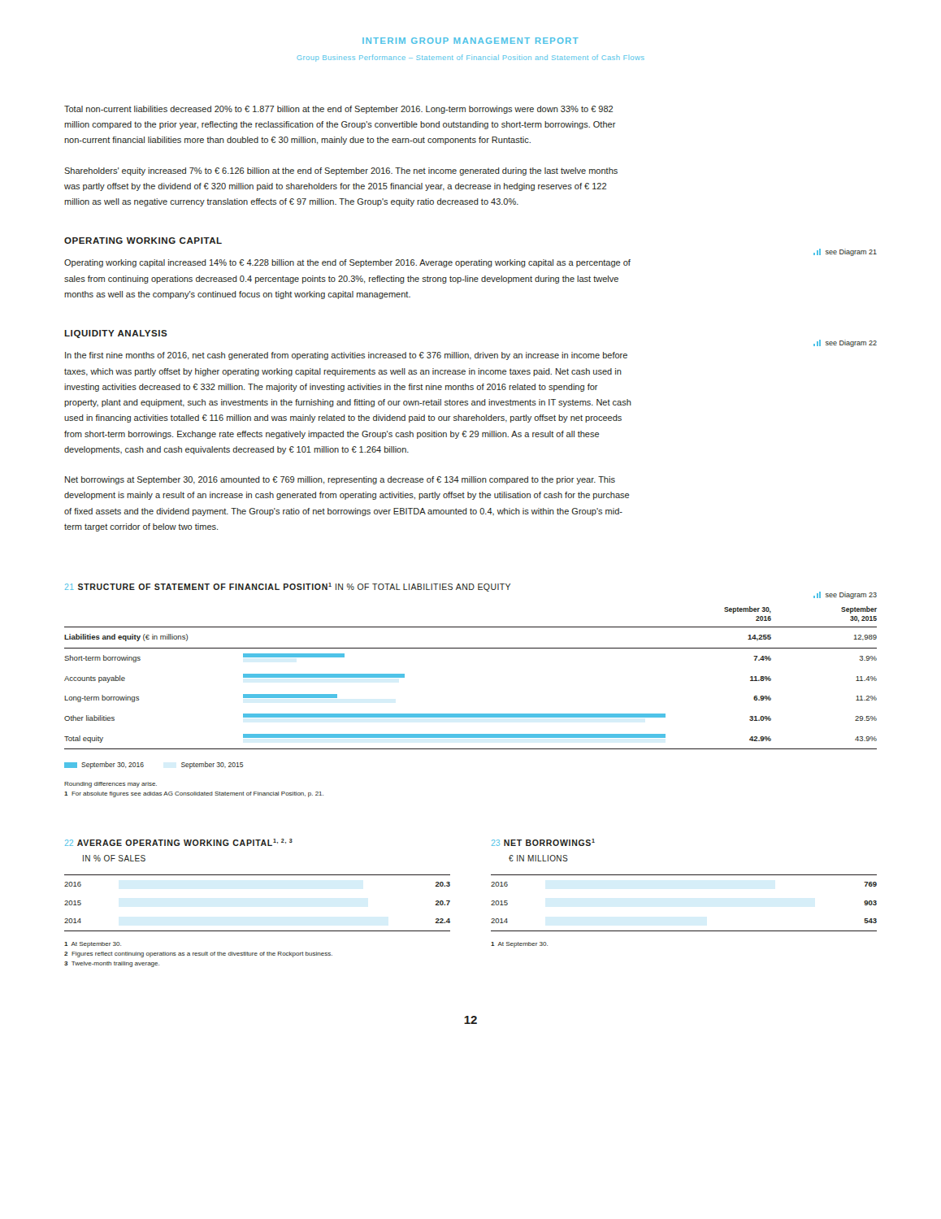INTERIM GROUP MANAGEMENT REPORT
Group Business Performance – Statement of Financial Position and Statement of Cash Flows
see Diagram 21
see Diagram 22
see Diagram 23
Total non-current liabilities decreased 20% to € 1.877 billion at the end of September 2016. Long-term borrowings were down 33% to € 982 million compared to the prior year, reflecting the reclassification of the Group's convertible bond outstanding to short-term borrowings. Other non-current financial liabilities more than doubled to € 30 million, mainly due to the earn-out components for Runtastic.
Shareholders' equity increased 7% to € 6.126 billion at the end of September 2016. The net income generated during the last twelve months was partly offset by the dividend of € 320 million paid to shareholders for the 2015 financial year, a decrease in hedging reserves of € 122 million as well as negative currency translation effects of € 97 million. The Group's equity ratio decreased to 43.0%.
OPERATING WORKING CAPITAL
Operating working capital increased 14% to € 4.228 billion at the end of September 2016. Average operating working capital as a percentage of sales from continuing operations decreased 0.4 percentage points to 20.3%, reflecting the strong top-line development during the last twelve months as well as the company's continued focus on tight working capital management.
LIQUIDITY ANALYSIS
In the first nine months of 2016, net cash generated from operating activities increased to € 376 million, driven by an increase in income before taxes, which was partly offset by higher operating working capital requirements as well as an increase in income taxes paid. Net cash used in investing activities decreased to € 332 million. The majority of investing activities in the first nine months of 2016 related to spending for property, plant and equipment, such as investments in the furnishing and fitting of our own-retail stores and investments in IT systems. Net cash used in financing activities totalled € 116 million and was mainly related to the dividend paid to our shareholders, partly offset by net proceeds from short-term borrowings. Exchange rate effects negatively impacted the Group's cash position by € 29 million. As a result of all these developments, cash and cash equivalents decreased by € 101 million to € 1.264 billion.
Net borrowings at September 30, 2016 amounted to € 769 million, representing a decrease of € 134 million compared to the prior year. This development is mainly a result of an increase in cash generated from operating activities, partly offset by the utilisation of cash for the purchase of fixed assets and the dividend payment. The Group's ratio of net borrowings over EBITDA amounted to 0.4, which is within the Group's mid-term target corridor of below two times.
21 STRUCTURE OF STATEMENT OF FINANCIAL POSITION1 IN % OF TOTAL LIABILITIES AND EQUITY
| | | September 30, 2016 | September 30, 2015 |
| --- | --- | --- | --- |
| Liabilities and equity (€ in millions) | | 14,255 | 12,989 |
| Short-term borrowings | | 7.4% | 3.9% |
| Accounts payable | | 11.8% | 11.4% |
| Long-term borrowings | | 6.9% | 11.2% |
| Other liabilities | | 31.0% | 29.5% |
| Total equity | | 42.9% | 43.9% |
September 30, 2016 September 30, 2015
Rounding differences may arise.
1 For absolute figures see adidas AG Consolidated Statement of Financial Position, p. 21.
22 AVERAGE OPERATING WORKING CAPITAL1, 2, 3
IN % OF SALES
| 2016 | | 20.3 |
| 2015 | | 20.7 |
| 2014 | | 22.4 |
1 At September 30.
2 Figures reflect continuing operations as a result of the divestiture of the Rockport business.
3 Twelve-month trailing average.
23 NET BORROWINGS1
€ IN MILLIONS
| 2016 | | 769 |
| 2015 | | 903 |
| 2014 | | 543 |
1 At September 30.
12